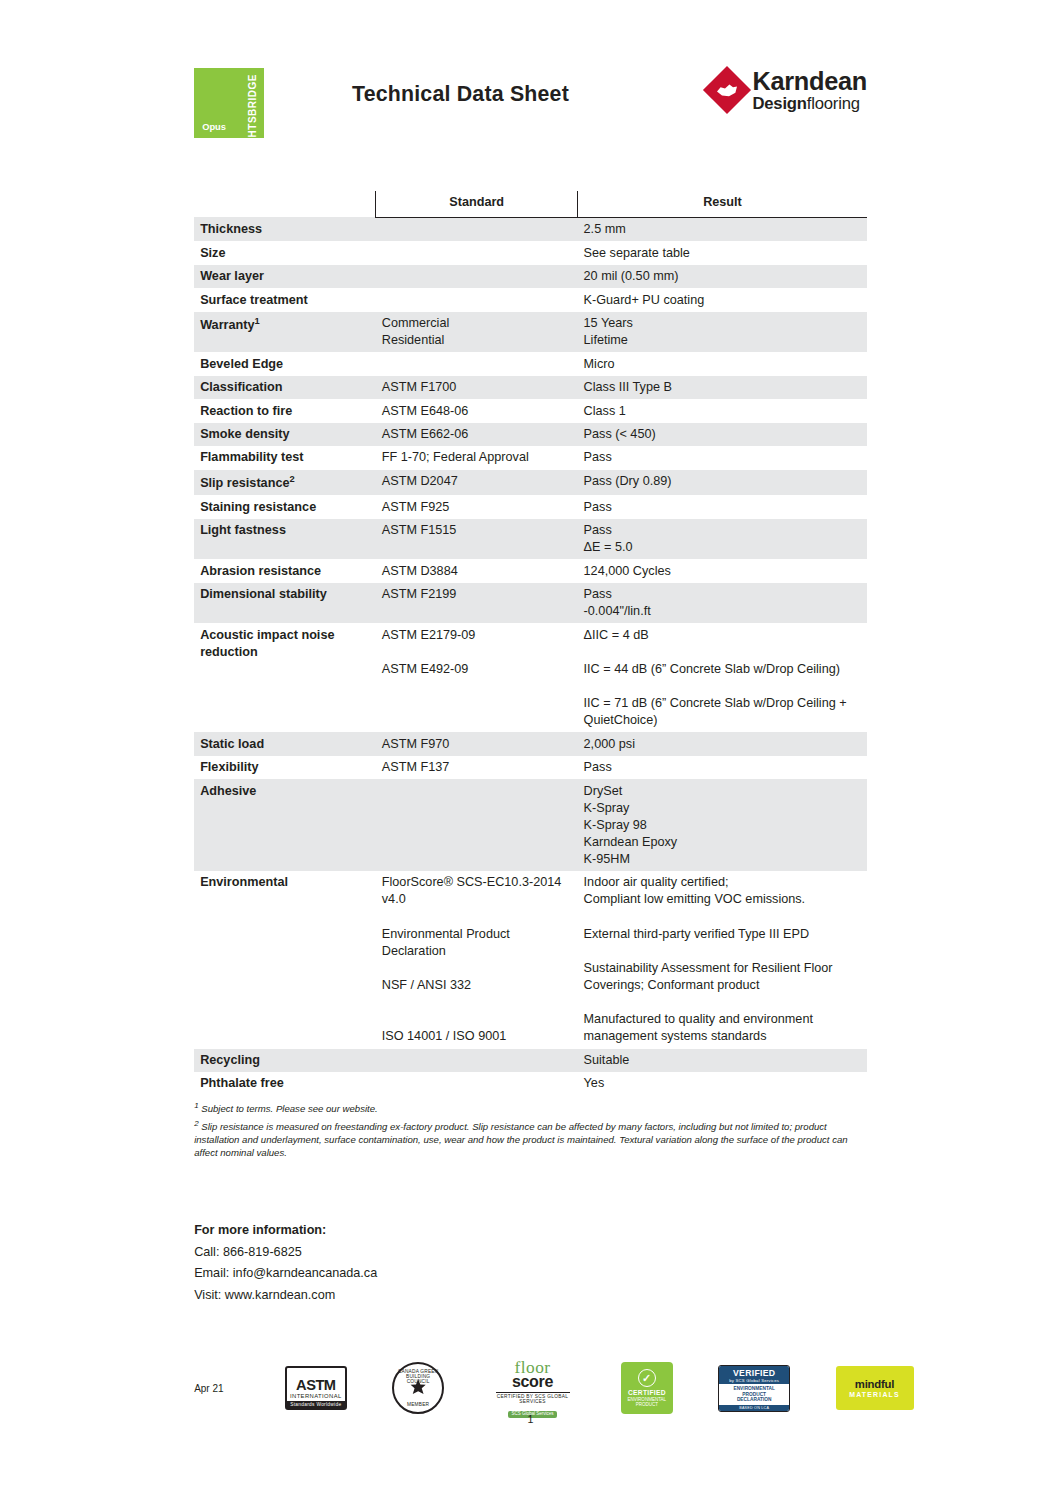KNIGHTSBRIDGE Opus
Technical Data Sheet
Karndean
Designflooring
| | Standard | Result |
| --- | --- | --- |
| Thickness | | 2.5 mm |
| Size | | See separate table |
| Wear layer | | 20 mil (0.50 mm) |
| Surface treatment | | K-Guard+ PU coating |
| Warranty 1 | Commercial Residential | 15 Years Lifetime |
| Beveled Edge | | Micro |
| Classification | ASTM F1700 | Class III Type B |
| Reaction to fire | ASTM E648-06 | Class 1 |
| Smoke density | ASTM E662-06 | Pass (< 450) |
| Flammability test | FF 1-70; Federal Approval | Pass |
| Slip resistance 2 | ASTM D2047 | Pass (Dry 0.89) |
| Staining resistance | ASTM F925 | Pass |
| Light fastness | ASTM F1515 | Pass ΔE = 5.0 |
| Abrasion resistance | ASTM D3884 | 124,000 Cycles |
| Dimensional stability | ASTM F2199 | Pass -0.004"/lin.ft |
| Acoustic impact noise reduction | ASTM E2179-09 ASTM E492-09 | ΔIIC = 4 dB IIC = 44 dB (6” Concrete Slab w/Drop Ceiling) IIC = 71 dB (6” Concrete Slab w/Drop Ceiling + QuietChoice) |
| Static load | ASTM F970 | 2,000 psi |
| Flexibility | ASTM F137 | Pass |
| Adhesive | | DrySet K-Spray K-Spray 98 Karndean Epoxy K-95HM |
| Environmental | FloorScore® SCS-EC10.3-2014 v4.0 Environmental Product Declaration NSF / ANSI 332 ISO 14001 / ISO 9001 | Indoor air quality certified; Compliant low emitting VOC emissions. External third-party verified Type III EPD Sustainability Assessment for Resilient Floor Coverings; Conformant product Manufactured to quality and environment management systems standards |
| Recycling | | Suitable |
| Phthalate free | | Yes |
1 Subject to terms. Please see our website.
2 Slip resistance is measured on freestanding ex-factory product. Slip resistance can be affected by many factors, including but not limited to; product installation and underlayment, surface contamination, use, wear and how the product is maintained. Textural variation along the surface of the product can affect nominal values.
For more information:
Call: 866-819-6825
Email: info@karndeancanada.ca
Visit: www.karndean.com
Apr 21
ASTM
INTERNATIONAL
Standards Worldwide
CANADA GREEN BUILDING COUNCIL
MEMBER
floor
score
CERTIFIED BY SCS GLOBAL SERVICES
SCS Global Services
✓
CERTIFIED
ENVIRONMENTAL
PRODUCT
VERIFIEDby SCS Global Services
ENVIRONMENTAL
PRODUCT
DECLARATION
BASED ON LCA
mindful
MATERIALS
1